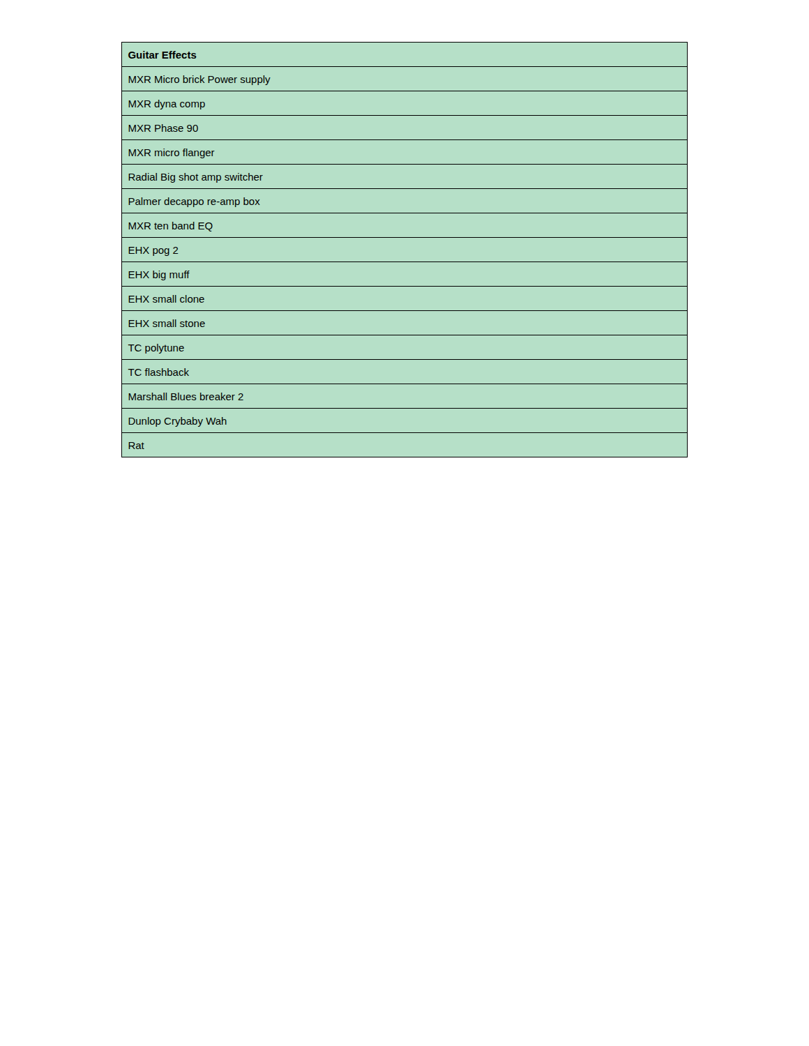| Guitar Effects |
| --- |
| MXR Micro brick Power supply |
| MXR dyna comp |
| MXR Phase 90 |
| MXR micro flanger |
| Radial Big shot amp switcher |
| Palmer decappo re-amp box |
| MXR ten band EQ |
| EHX pog 2 |
| EHX big muff |
| EHX small clone |
| EHX small stone |
| TC polytune |
| TC flashback |
| Marshall Blues breaker 2 |
| Dunlop Crybaby Wah |
| Rat |